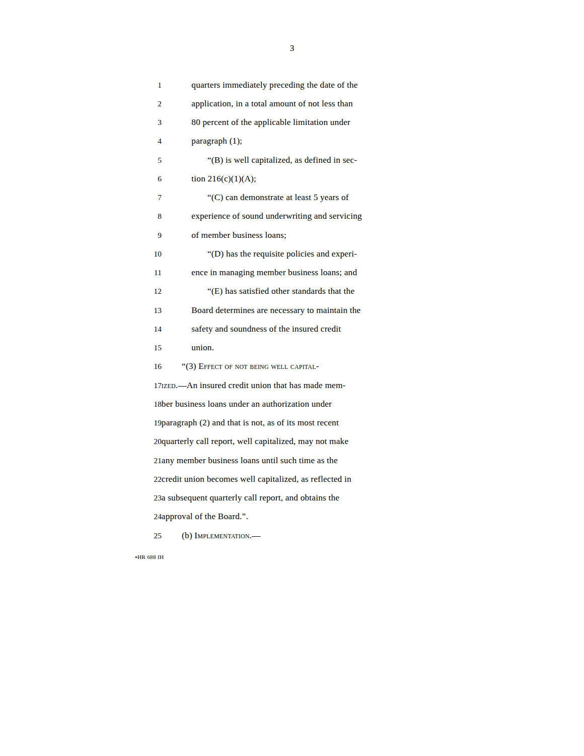3
| 1 | quarters immediately preceding the date of the |
| 2 | application, in a total amount of not less than |
| 3 | 80 percent of the applicable limitation under |
| 4 | paragraph (1); |
| 5 | “(B) is well capitalized, as defined in sec- |
| 6 | tion 216(c)(1)(A); |
| 7 | “(C) can demonstrate at least 5 years of |
| 8 | experience of sound underwriting and servicing |
| 9 | of member business loans; |
| 10 | “(D) has the requisite policies and experi- |
| 11 | ence in managing member business loans; and |
| 12 | “(E) has satisfied other standards that the |
| 13 | Board determines are necessary to maintain the |
| 14 | safety and soundness of the insured credit |
| 15 | union. |
| 16 | “(3) Effect of not being well capital- |
| 17 | ized .—An insured credit union that has made mem- |
| 18 | ber business loans under an authorization under |
| 19 | paragraph (2) and that is not, as of its most recent |
| 20 | quarterly call report, well capitalized, may not make |
| 21 | any member business loans until such time as the |
| 22 | credit union becomes well capitalized, as reflected in |
| 23 | a subsequent quarterly call report, and obtains the |
| 24 | approval of the Board.”. |
| 25 | (b) Implementation .— |
•HR 688 IH